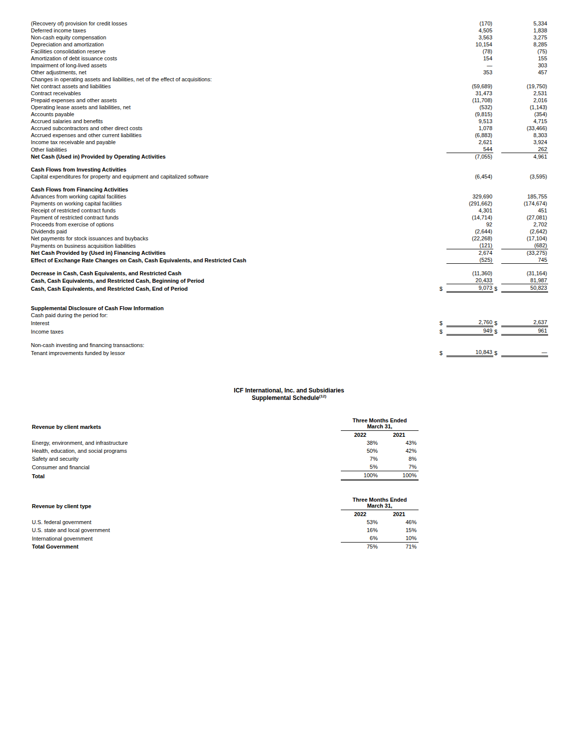| (Recovery of) provision for credit losses | | (170) | | 5,334 |
| Deferred income taxes | | 4,505 | | 1,838 |
| Non-cash equity compensation | | 3,563 | | 3,275 |
| Depreciation and amortization | | 10,154 | | 8,285 |
| Facilities consolidation reserve | | (78) | | (75) |
| Amortization of debt issuance costs | | 154 | | 155 |
| Impairment of long-lived assets | | — | | 303 |
| Other adjustments, net | | 353 | | 457 |
| Changes in operating assets and liabilities, net of the effect of acquisitions: | | | | |
| Net contract assets and liabilities | | (59,689) | | (19,750) |
| Contract receivables | | 31,473 | | 2,531 |
| Prepaid expenses and other assets | | (11,708) | | 2,016 |
| Operating lease assets and liabilities, net | | (532) | | (1,143) |
| Accounts payable | | (9,815) | | (354) |
| Accrued salaries and benefits | | 9,513 | | 4,715 |
| Accrued subcontractors and other direct costs | | 1,078 | | (33,466) |
| Accrued expenses and other current liabilities | | (6,883) | | 8,303 |
| Income tax receivable and payable | | 2,621 | | 3,924 |
| Other liabilities | | 544 | | 262 |
| Net Cash (Used in) Provided by Operating Activities | | (7,055) | | 4,961 |
| Cash Flows from Investing Activities | | | | |
| Capital expenditures for property and equipment and capitalized software | | (6,454) | | (3,595) |
| Cash Flows from Financing Activities | | | | |
| Advances from working capital facilities | | 329,690 | | 185,755 |
| Payments on working capital facilities | | (291,662) | | (174,674) |
| Receipt of restricted contract funds | | 4,301 | | 451 |
| Payment of restricted contract funds | | (14,714) | | (27,081) |
| Proceeds from exercise of options | | 92 | | 2,702 |
| Dividends paid | | (2,644) | | (2,642) |
| Net payments for stock issuances and buybacks | | (22,268) | | (17,104) |
| Payments on business acquisition liabilities | | (121) | | (682) |
| Net Cash Provided by (Used in) Financing Activities | | 2,674 | | (33,275) |
| Effect of Exchange Rate Changes on Cash, Cash Equivalents, and Restricted Cash | | (525) | | 745 |
| Decrease in Cash, Cash Equivalents, and Restricted Cash | | (11,360) | | (31,164) |
| Cash, Cash Equivalents, and Restricted Cash, Beginning of Period | | 20,433 | | 81,987 |
| Cash, Cash Equivalents, and Restricted Cash, End of Period | $ | 9,073 | $ | 50,823 |
| Supplemental Disclosure of Cash Flow Information | | | | |
| Cash paid during the period for: | | | | |
| Interest | $ | 2,760 | $ | 2,637 |
| Income taxes | $ | 949 | $ | 961 |
| Non-cash investing and financing transactions: | | | | |
| Tenant improvements funded by lessor | $ | 10,843 | $ | — |
ICF International, Inc. and Subsidiaries
Supplemental Schedule(12)
| Revenue by client markets | Three Months Ended March 31, |
| | 2022 | 2021 |
| Energy, environment, and infrastructure | 38% | 43% |
| Health, education, and social programs | 50% | 42% |
| Safety and security | 7% | 8% |
| Consumer and financial | 5% | 7% |
| Total | 100% | 100% |
| Revenue by client type | Three Months Ended March 31, |
| | 2022 | 2021 |
| U.S. federal government | 53% | 46% |
| U.S. state and local government | 16% | 15% |
| International government | 6% | 10% |
| Total Government | 75% | 71% |